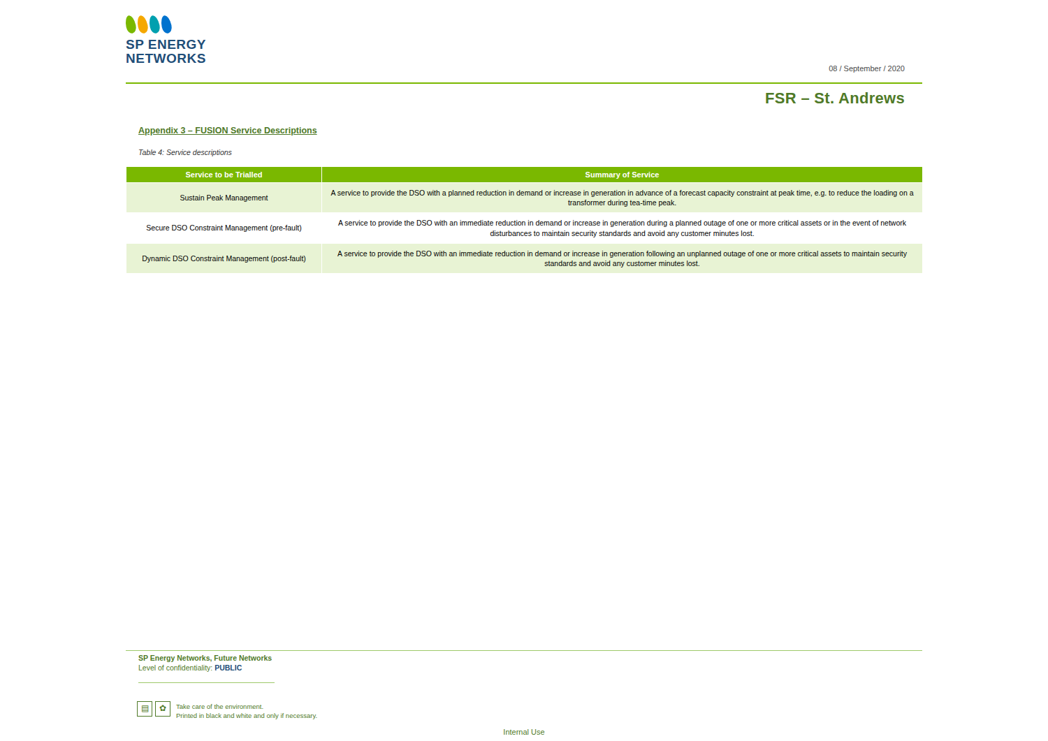SP ENERGY
NETWORKS
08 / September / 2020
FSR – St. Andrews
Appendix 3 – FUSION Service Descriptions
Table 4: Service descriptions
| Service to be Trialled | Summary of Service |
| --- | --- |
| Sustain Peak Management | A service to provide the DSO with a planned reduction in demand or increase in generation in advance of a forecast capacity constraint at peak time, e.g. to reduce the loading on a transformer during tea-time peak. |
| Secure DSO Constraint Management (pre-fault) | A service to provide the DSO with an immediate reduction in demand or increase in generation during a planned outage of one or more critical assets or in the event of network disturbances to maintain security standards and avoid any customer minutes lost. |
| Dynamic DSO Constraint Management (post-fault) | A service to provide the DSO with an immediate reduction in demand or increase in generation following an unplanned outage of one or more critical assets to maintain security standards and avoid any customer minutes lost. |
SP Energy Networks, Future Networks
Level of confidentiality: PUBLIC
▤
✿
Take care of the environment.
Printed in black and white and only if necessary.
Internal Use